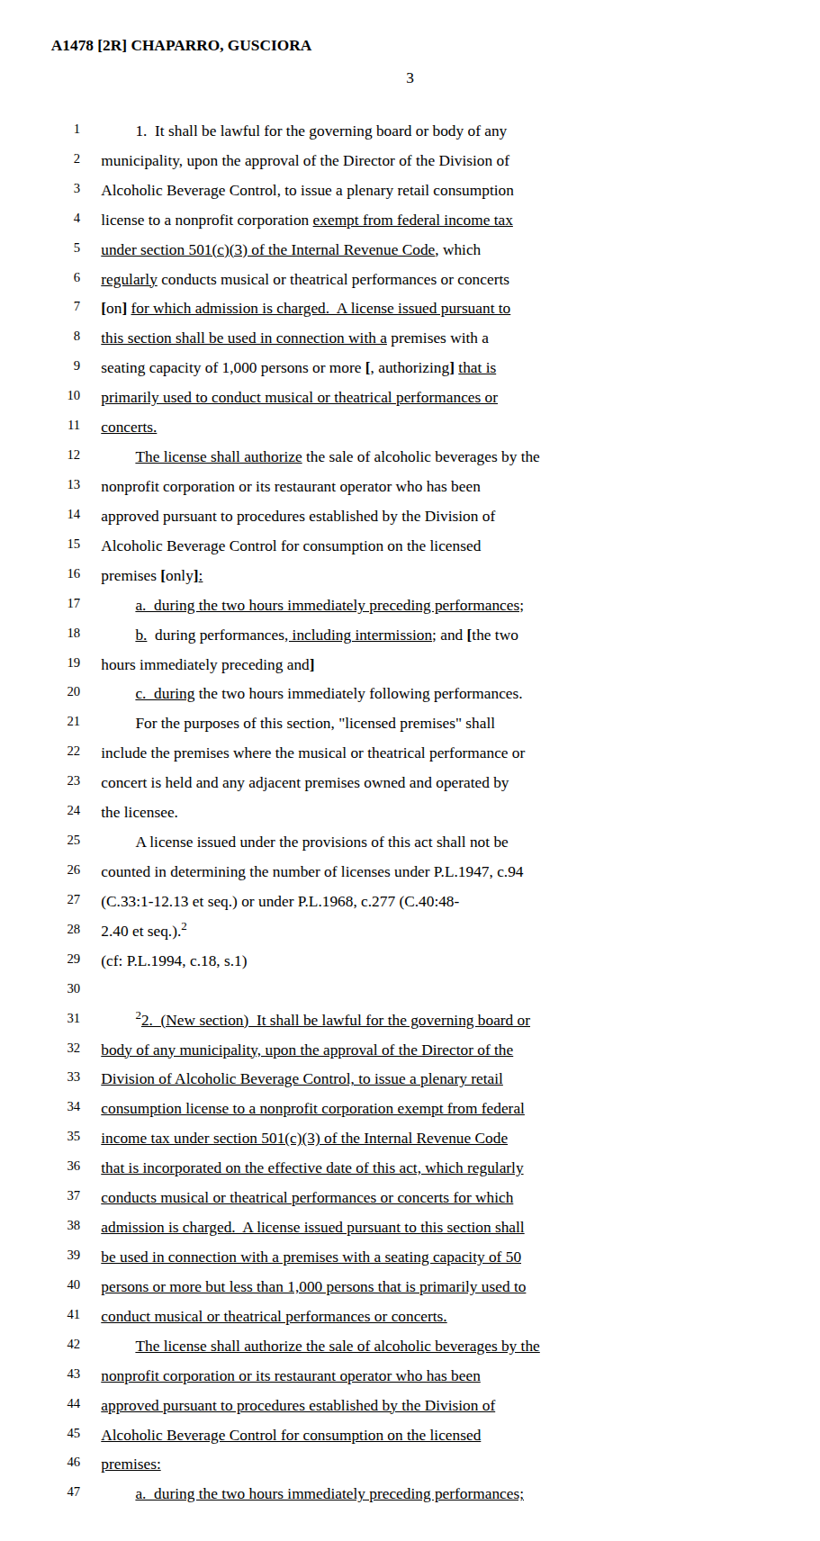A1478 [2R] CHAPARRO, GUSCIORA
3
1. It shall be lawful for the governing board or body of any
municipality, upon the approval of the Director of the Division of
Alcoholic Beverage Control, to issue a plenary retail consumption
license to a nonprofit corporation exempt from federal income tax
under section 501(c)(3) of the Internal Revenue Code, which
regularly conducts musical or theatrical performances or concerts
[on] for which admission is charged. A license issued pursuant to
this section shall be used in connection with a premises with a
seating capacity of 1,000 persons or more [, authorizing] that is
primarily used to conduct musical or theatrical performances or
concerts.
The license shall authorize the sale of alcoholic beverages by the
nonprofit corporation or its restaurant operator who has been
approved pursuant to procedures established by the Division of
Alcoholic Beverage Control for consumption on the licensed
premises [only]:
a. during the two hours immediately preceding performances;
b. during performances, including intermission; and [the two
hours immediately preceding and]
c. during the two hours immediately following performances.
For the purposes of this section, "licensed premises" shall
include the premises where the musical or theatrical performance or
concert is held and any adjacent premises owned and operated by
the licensee.
A license issued under the provisions of this act shall not be
counted in determining the number of licenses under P.L.1947, c.94
(C.33:1-12.13 et seq.) or under P.L.1968, c.277 (C.40:48-
2.40 et seq.).2
(cf: P.L.1994, c.18, s.1)
22. (New section) It shall be lawful for the governing board or
body of any municipality, upon the approval of the Director of the
Division of Alcoholic Beverage Control, to issue a plenary retail
consumption license to a nonprofit corporation exempt from federal
income tax under section 501(c)(3) of the Internal Revenue Code
that is incorporated on the effective date of this act, which regularly
conducts musical or theatrical performances or concerts for which
admission is charged. A license issued pursuant to this section shall
be used in connection with a premises with a seating capacity of 50
persons or more but less than 1,000 persons that is primarily used to
conduct musical or theatrical performances or concerts.
The license shall authorize the sale of alcoholic beverages by the
nonprofit corporation or its restaurant operator who has been
approved pursuant to procedures established by the Division of
Alcoholic Beverage Control for consumption on the licensed
premises:
a. during the two hours immediately preceding performances;